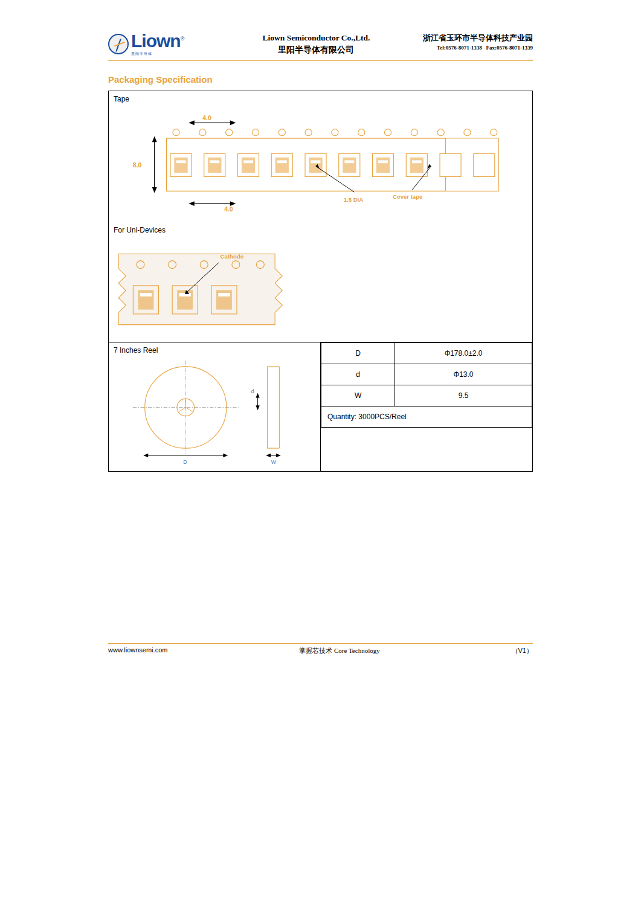Liown®
里阳半导体
Liown Semiconductor Co.,Ltd.
里阳半导体有限公司
浙江省玉环市半导体科技产业园
Tel:0576-8071-1338 Fax:0576-8071-1339
Packaging Specification
| Tape 8.0 4.0 4.0 1.5 DIA Cover tape For Uni-Devices Cathode |
| 7 Inches Reel D d W | / D / Φ178.0±2.0 / / d / Φ13.0 / / W / 9.5 / / Quantity: 3000PCS/Reel / |
www.liownsemi.com
掌握芯技术 Core Technology
（V1）